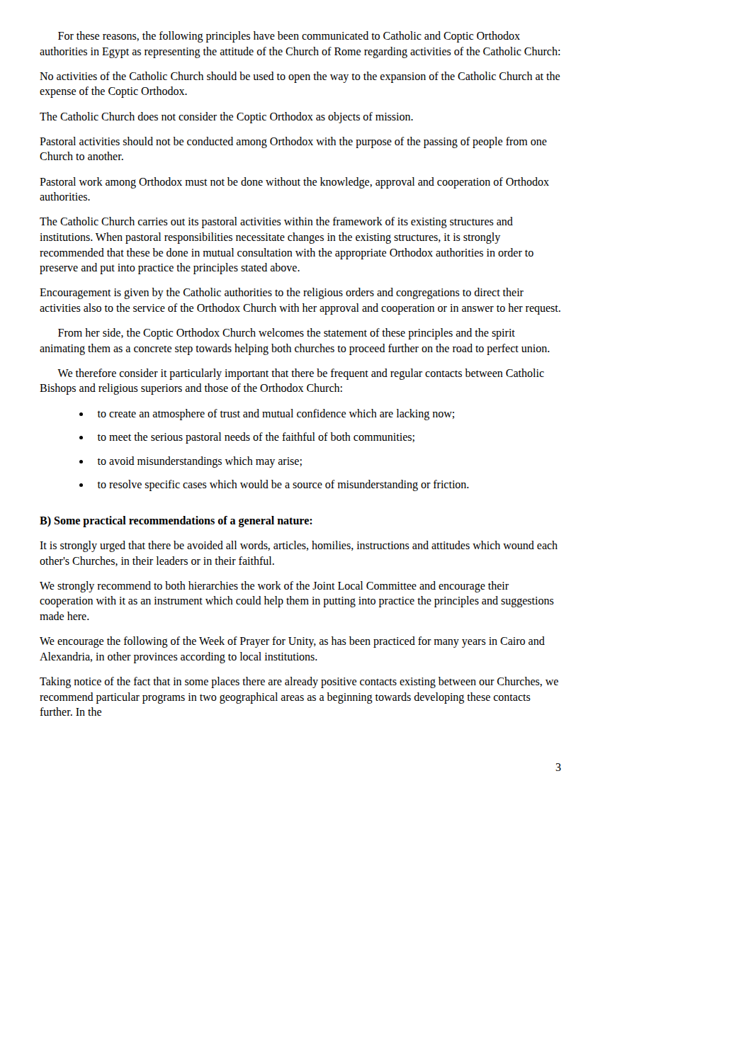For these reasons, the following principles have been communicated to Catholic and Coptic Orthodox authorities in Egypt as representing the attitude of the Church of Rome regarding activities of the Catholic Church:
No activities of the Catholic Church should be used to open the way to the expansion of the Catholic Church at the expense of the Coptic Orthodox.
The Catholic Church does not consider the Coptic Orthodox as objects of mission.
Pastoral activities should not be conducted among Orthodox with the purpose of the passing of people from one Church to another.
Pastoral work among Orthodox must not be done without the knowledge, approval and cooperation of Orthodox authorities.
The Catholic Church carries out its pastoral activities within the framework of its existing structures and institutions. When pastoral responsibilities necessitate changes in the existing structures, it is strongly recommended that these be done in mutual consultation with the appropriate Orthodox authorities in order to preserve and put into practice the principles stated above.
Encouragement is given by the Catholic authorities to the religious orders and congregations to direct their activities also to the service of the Orthodox Church with her approval and cooperation or in answer to her request.
From her side, the Coptic Orthodox Church welcomes the statement of these principles and the spirit animating them as a concrete step towards helping both churches to proceed further on the road to perfect union.
We therefore consider it particularly important that there be frequent and regular contacts between Catholic Bishops and religious superiors and those of the Orthodox Church:
to create an atmosphere of trust and mutual confidence which are lacking now;
to meet the serious pastoral needs of the faithful of both communities;
to avoid misunderstandings which may arise;
to resolve specific cases which would be a source of misunderstanding or friction.
B) Some practical recommendations of a general nature:
It is strongly urged that there be avoided all words, articles, homilies, instructions and attitudes which wound each other's Churches, in their leaders or in their faithful.
We strongly recommend to both hierarchies the work of the Joint Local Committee and encourage their cooperation with it as an instrument which could help them in putting into practice the principles and suggestions made here.
We encourage the following of the Week of Prayer for Unity, as has been practiced for many years in Cairo and Alexandria, in other provinces according to local institutions.
Taking notice of the fact that in some places there are already positive contacts existing between our Churches, we recommend particular programs in two geographical areas as a beginning towards developing these contacts further. In the
3